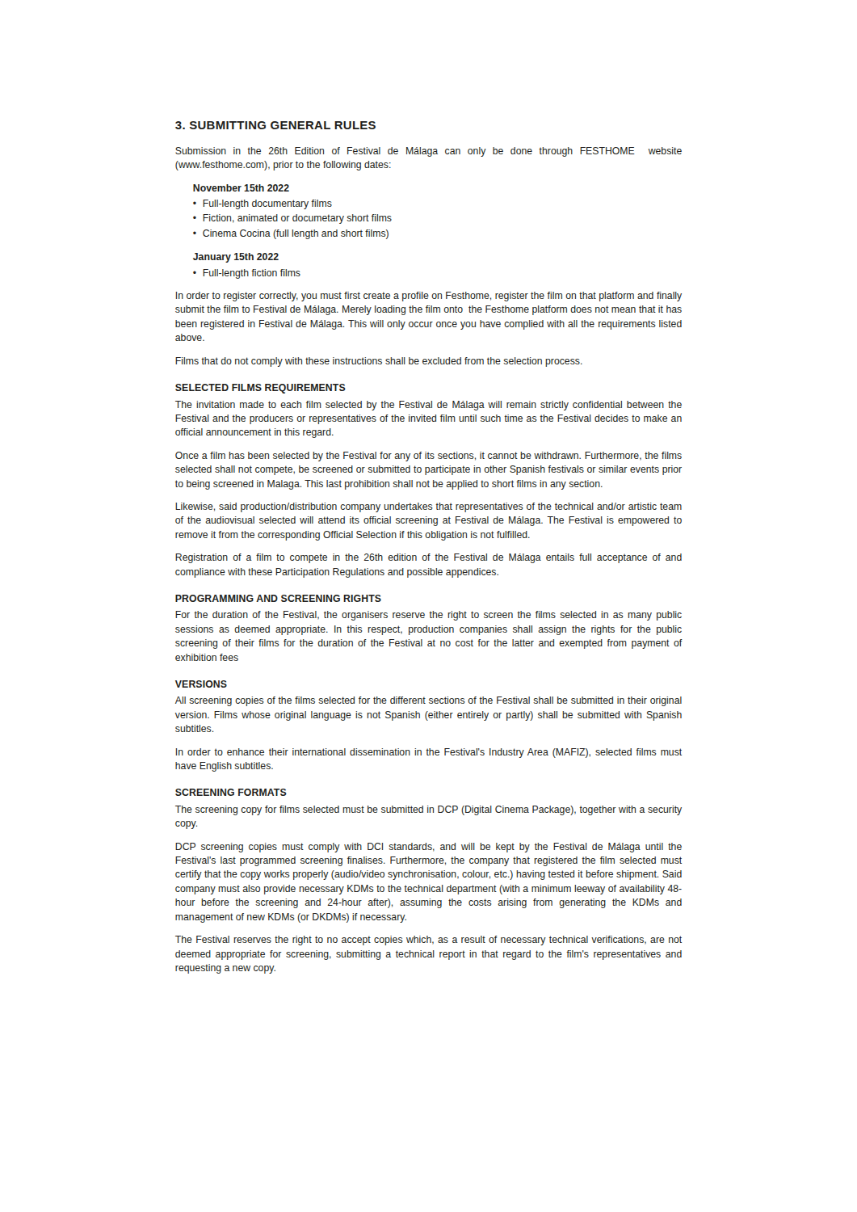3. Submitting general rules
Submission in the 26th Edition of Festival de Málaga can only be done through FESTHOME website (www.festhome.com), prior to the following dates:
November 15th 2022
Full-length documentary films
Fiction, animated or documetary short films
Cinema Cocina (full length and short films)
January 15th 2022
Full-length fiction films
In order to register correctly, you must first create a profile on Festhome, register the film on that platform and finally submit the film to Festival de Málaga. Merely loading the film onto the Festhome platform does not mean that it has been registered in Festival de Málaga. This will only occur once you have complied with all the requirements listed above.
Films that do not comply with these instructions shall be excluded from the selection process.
Selected films requirements
The invitation made to each film selected by the Festival de Málaga will remain strictly confidential between the Festival and the producers or representatives of the invited film until such time as the Festival decides to make an official announcement in this regard.
Once a film has been selected by the Festival for any of its sections, it cannot be withdrawn. Furthermore, the films selected shall not compete, be screened or submitted to participate in other Spanish festivals or similar events prior to being screened in Malaga. This last prohibition shall not be applied to short films in any section.
Likewise, said production/distribution company undertakes that representatives of the technical and/or artistic team of the audiovisual selected will attend its official screening at Festival de Málaga. The Festival is empowered to remove it from the corresponding Official Selection if this obligation is not fulfilled.
Registration of a film to compete in the 26th edition of the Festival de Málaga entails full acceptance of and compliance with these Participation Regulations and possible appendices.
Programming and screening rights
For the duration of the Festival, the organisers reserve the right to screen the films selected in as many public sessions as deemed appropriate. In this respect, production companies shall assign the rights for the public screening of their films for the duration of the Festival at no cost for the latter and exempted from payment of exhibition fees
Versions
All screening copies of the films selected for the different sections of the Festival shall be submitted in their original version. Films whose original language is not Spanish (either entirely or partly) shall be submitted with Spanish subtitles.
In order to enhance their international dissemination in the Festival's Industry Area (MAFIZ), selected films must have English subtitles.
Screening formats
The screening copy for films selected must be submitted in DCP (Digital Cinema Package), together with a security copy.
DCP screening copies must comply with DCI standards, and will be kept by the Festival de Málaga until the Festival's last programmed screening finalises. Furthermore, the company that registered the film selected must certify that the copy works properly (audio/video synchronisation, colour, etc.) having tested it before shipment. Said company must also provide necessary KDMs to the technical department (with a minimum leeway of availability 48-hour before the screening and 24-hour after), assuming the costs arising from generating the KDMs and management of new KDMs (or DKDMs) if necessary.
The Festival reserves the right to no accept copies which, as a result of necessary technical verifications, are not deemed appropriate for screening, submitting a technical report in that regard to the film's representatives and requesting a new copy.